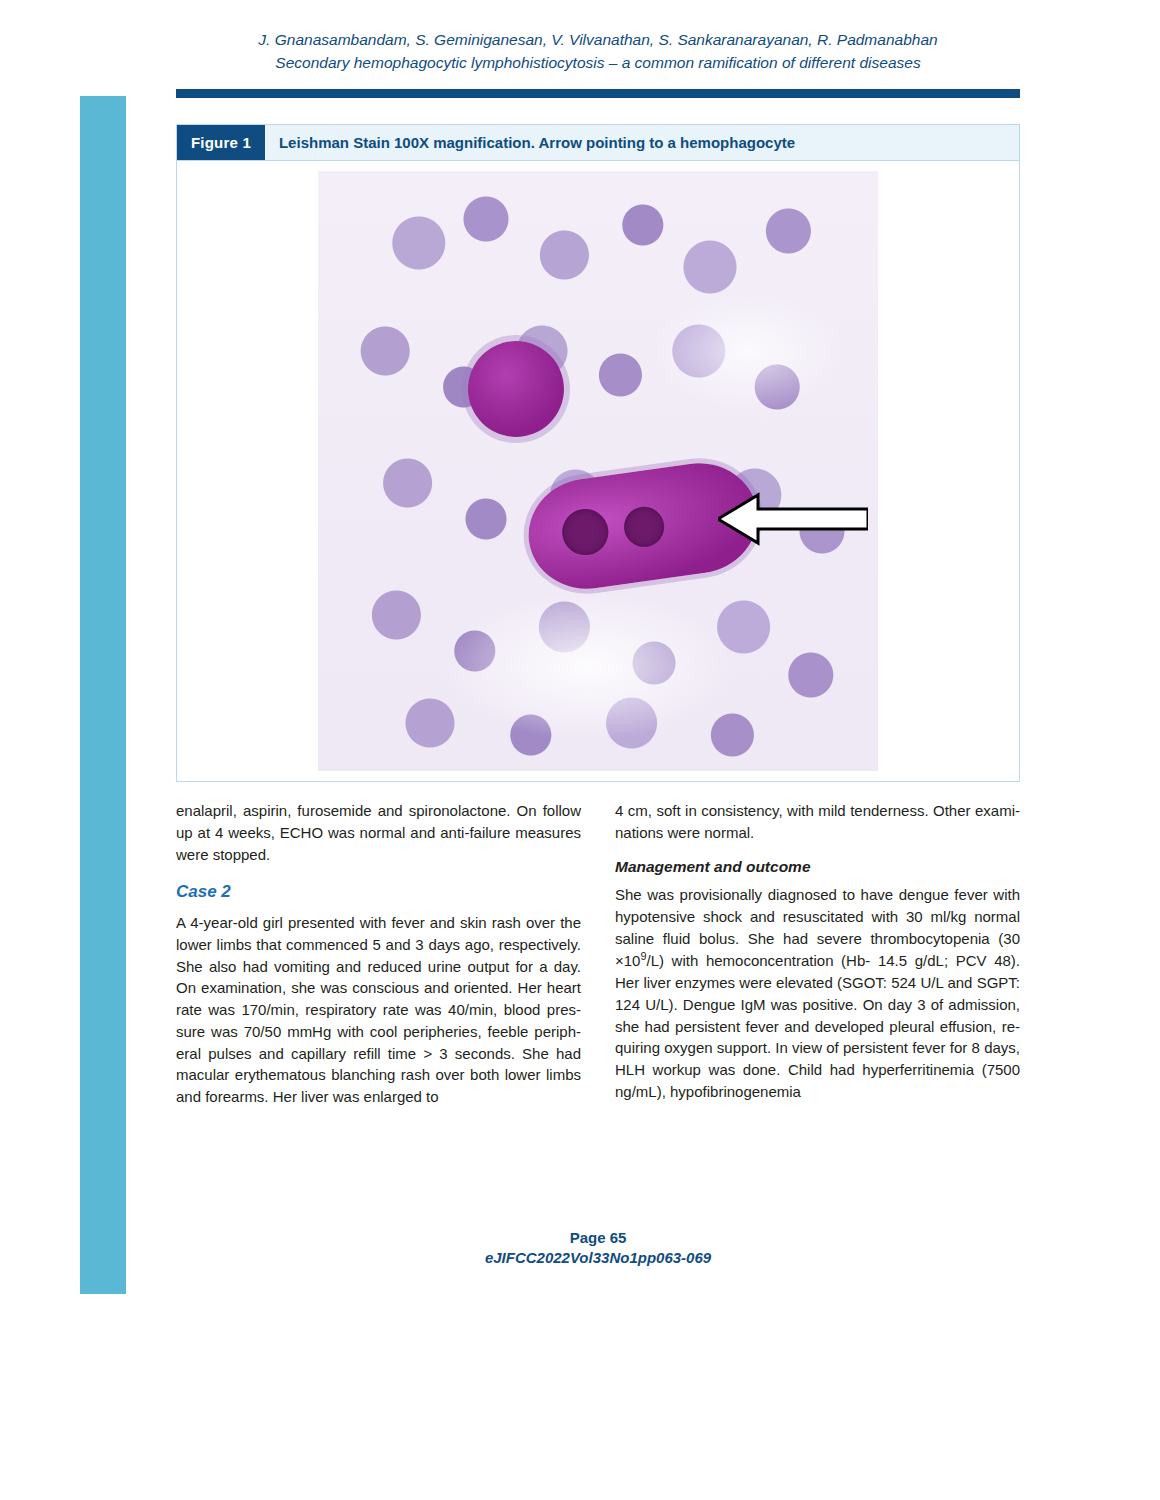J. Gnanasambandam, S. Geminiganesan, V. Vilvanathan, S. Sankaranarayanan, R. Padmanabhan
Secondary hemophagocytic lymphohistiocytosis – a common ramification of different diseases
Figure 1
Leishman Stain 100X magnification. Arrow pointing to a hemophagocyte
enalapril, aspirin, furosemide and spironolactone. On follow up at 4 weeks, ECHO was normal and anti-failure measures were stopped.
Case 2
A 4-year-old girl presented with fever and skin rash over the lower limbs that commenced 5 and 3 days ago, respectively. She also had vomiting and reduced urine output for a day. On examination, she was conscious and oriented. Her heart rate was 170/min, respiratory rate was 40/min, blood pressure was 70/50 mmHg with cool peripheries, feeble peripheral pulses and capillary refill time > 3 seconds. She had macular erythematous blanching rash over both lower limbs and forearms. Her liver was enlarged to
4 cm, soft in consistency, with mild tenderness. Other examinations were normal.
Management and outcome
She was provisionally diagnosed to have dengue fever with hypotensive shock and resuscitated with 30 ml/kg normal saline fluid bolus. She had severe thrombocytopenia (30 ×109/L) with hemoconcentration (Hb- 14.5 g/dL; PCV 48). Her liver enzymes were elevated (SGOT: 524 U/L and SGPT: 124 U/L). Dengue IgM was positive. On day 3 of admission, she had persistent fever and developed pleural effusion, requiring oxygen support. In view of persistent fever for 8 days, HLH workup was done. Child had hyperferritinemia (7500 ng/mL), hypofibrinogenemia
Page 65
eJIFCC2022Vol33No1pp063-069